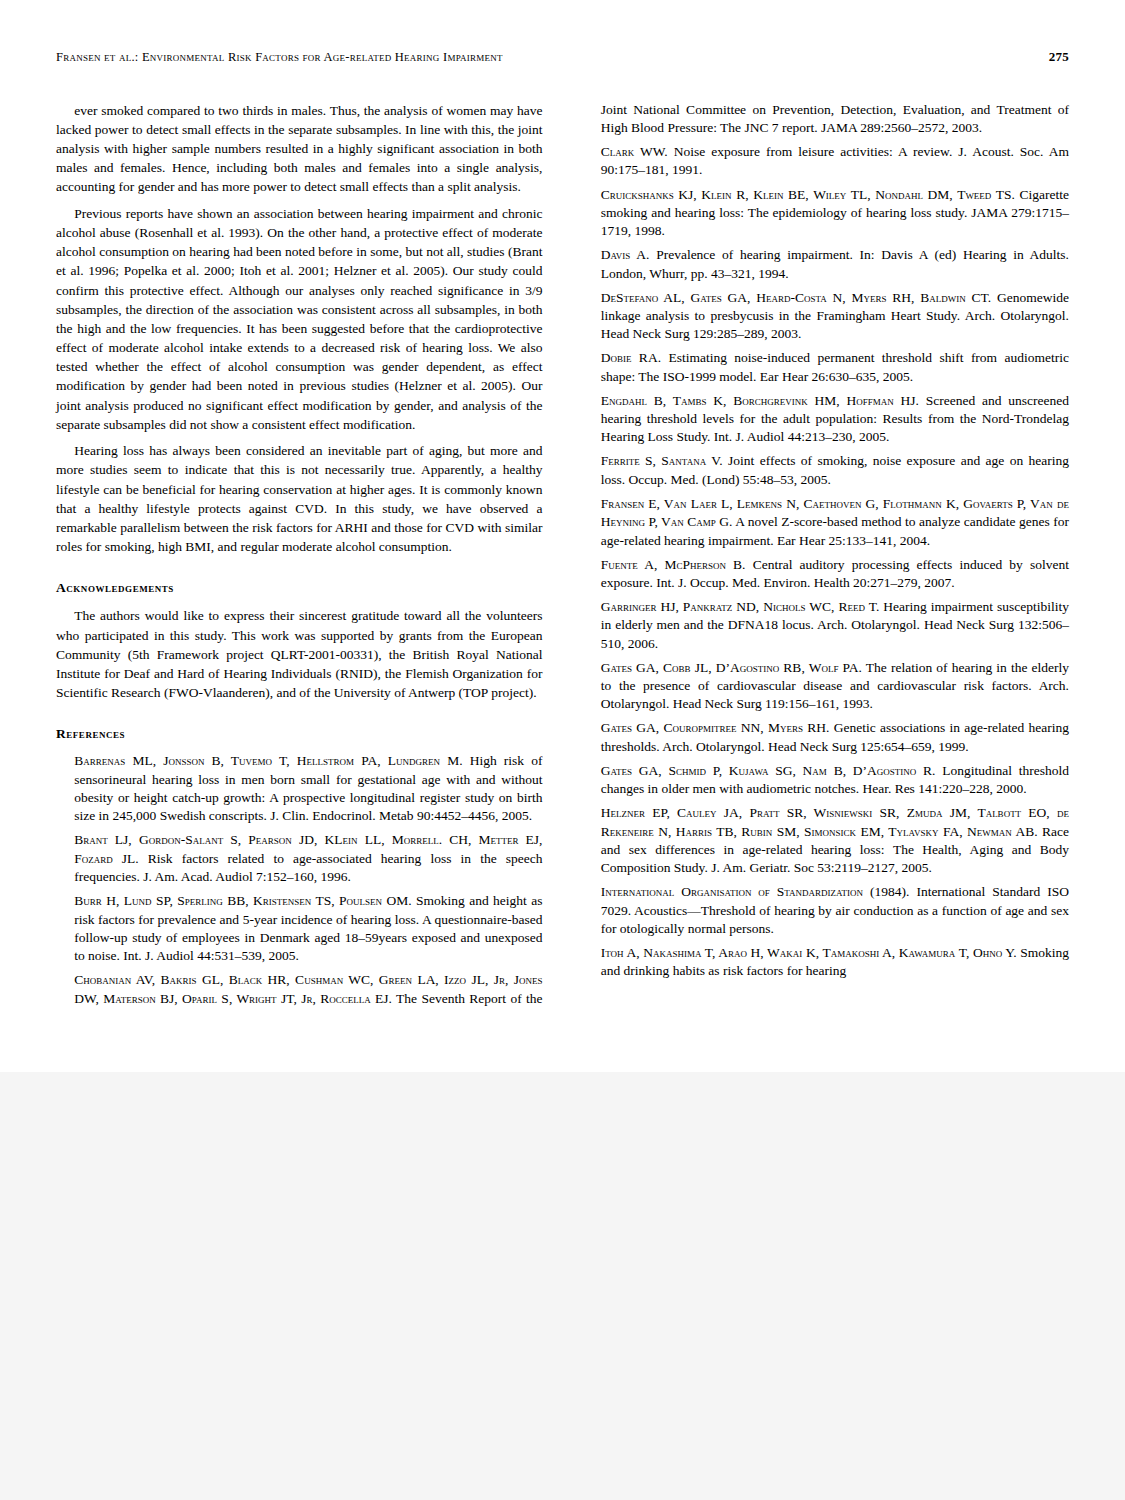Fransen et al.: Environmental Risk Factors for Age-related Hearing Impairment 275
ever smoked compared to two thirds in males. Thus, the analysis of women may have lacked power to detect small effects in the separate subsamples. In line with this, the joint analysis with higher sample numbers resulted in a highly significant association in both males and females. Hence, including both males and females into a single analysis, accounting for gender and has more power to detect small effects than a split analysis.
Previous reports have shown an association between hearing impairment and chronic alcohol abuse (Rosenhall et al. 1993). On the other hand, a protective effect of moderate alcohol consumption on hearing had been noted before in some, but not all, studies (Brant et al. 1996; Popelka et al. 2000; Itoh et al. 2001; Helzner et al. 2005). Our study could confirm this protective effect. Although our analyses only reached significance in 3/9 subsamples, the direction of the association was consistent across all subsamples, in both the high and the low frequencies. It has been suggested before that the cardioprotective effect of moderate alcohol intake extends to a decreased risk of hearing loss. We also tested whether the effect of alcohol consumption was gender dependent, as effect modification by gender had been noted in previous studies (Helzner et al. 2005). Our joint analysis produced no significant effect modification by gender, and analysis of the separate subsamples did not show a consistent effect modification.
Hearing loss has always been considered an inevitable part of aging, but more and more studies seem to indicate that this is not necessarily true. Apparently, a healthy lifestyle can be beneficial for hearing conservation at higher ages. It is commonly known that a healthy lifestyle protects against CVD. In this study, we have observed a remarkable parallelism between the risk factors for ARHI and those for CVD with similar roles for smoking, high BMI, and regular moderate alcohol consumption.
Acknowledgements
The authors would like to express their sincerest gratitude toward all the volunteers who participated in this study. This work was supported by grants from the European Community (5th Framework project QLRT-2001-00331), the British Royal National Institute for Deaf and Hard of Hearing Individuals (RNID), the Flemish Organization for Scientific Research (FWO-Vlaanderen), and of the University of Antwerp (TOP project).
References
Barrenas ML, Jonsson B, Tuvemo T, Hellstrom PA, Lundgren M. High risk of sensorineural hearing loss in men born small for gestational age with and without obesity or height catch-up growth: A prospective longitudinal register study on birth size in 245,000 Swedish conscripts. J. Clin. Endocrinol. Metab 90:4452–4456, 2005.
Brant LJ, Gordon-Salant S, Pearson JD, KLein LL, Morrell. CH, Metter EJ, Fozard JL. Risk factors related to age-associated hearing loss in the speech frequencies. J. Am. Acad. Audiol 7:152–160, 1996.
Burr H, Lund SP, Sperling BB, Kristensen TS, Poulsen OM. Smoking and height as risk factors for prevalence and 5-year incidence of hearing loss. A questionnaire-based follow-up study of employees in Denmark aged 18–59years exposed and unexposed to noise. Int. J. Audiol 44:531–539, 2005.
Chobanian AV, Bakris GL, Black HR, Cushman WC, Green LA, Izzo JL, Jr, Jones DW, Materson BJ, Oparil S, Wright JT, Jr, Roccella EJ. The Seventh Report of the Joint National Committee on Prevention, Detection, Evaluation, and Treatment of High Blood Pressure: The JNC 7 report. JAMA 289:2560–2572, 2003.
Clark WW. Noise exposure from leisure activities: A review. J. Acoust. Soc. Am 90:175–181, 1991.
Cruickshanks KJ, Klein R, Klein BE, Wiley TL, Nondahl DM, Tweed TS. Cigarette smoking and hearing loss: The epidemiology of hearing loss study. JAMA 279:1715–1719, 1998.
Davis A. Prevalence of hearing impairment. In: Davis A (ed) Hearing in Adults. London, Whurr, pp. 43–321, 1994.
DeStefano AL, Gates GA, Heard-Costa N, Myers RH, Baldwin CT. Genomewide linkage analysis to presbycusis in the Framingham Heart Study. Arch. Otolaryngol. Head Neck Surg 129:285–289, 2003.
Dobie RA. Estimating noise-induced permanent threshold shift from audiometric shape: The ISO-1999 model. Ear Hear 26:630–635, 2005.
Engdahl B, Tambs K, Borchgrevink HM, Hoffman HJ. Screened and unscreened hearing threshold levels for the adult population: Results from the Nord-Trondelag Hearing Loss Study. Int. J. Audiol 44:213–230, 2005.
Ferrite S, Santana V. Joint effects of smoking, noise exposure and age on hearing loss. Occup. Med. (Lond) 55:48–53, 2005.
Fransen E, Van Laer L, Lemkens N, Caethoven G, Flothmann K, Govaerts P, Van de Heyning P, Van Camp G. A novel Z-score-based method to analyze candidate genes for age-related hearing impairment. Ear Hear 25:133–141, 2004.
Fuente A, McPherson B. Central auditory processing effects induced by solvent exposure. Int. J. Occup. Med. Environ. Health 20:271–279, 2007.
Garringer HJ, Pankratz ND, Nichols WC, Reed T. Hearing impairment susceptibility in elderly men and the DFNA18 locus. Arch. Otolaryngol. Head Neck Surg 132:506–510, 2006.
Gates GA, Cobb JL, D’Agostino RB, Wolf PA. The relation of hearing in the elderly to the presence of cardiovascular disease and cardiovascular risk factors. Arch. Otolaryngol. Head Neck Surg 119:156–161, 1993.
Gates GA, Couropmitree NN, Myers RH. Genetic associations in age-related hearing thresholds. Arch. Otolaryngol. Head Neck Surg 125:654–659, 1999.
Gates GA, Schmid P, Kujawa SG, Nam B, D’Agostino R. Longitudinal threshold changes in older men with audiometric notches. Hear. Res 141:220–228, 2000.
Helzner EP, Cauley JA, Pratt SR, Wisniewski SR, Zmuda JM, Talbott EO, de Rekeneire N, Harris TB, Rubin SM, Simonsick EM, Tylavsky FA, Newman AB. Race and sex differences in age-related hearing loss: The Health, Aging and Body Composition Study. J. Am. Geriatr. Soc 53:2119–2127, 2005.
International Organisation of Standardization (1984). International Standard ISO 7029. Acoustics—Threshold of hearing by air conduction as a function of age and sex for otologically normal persons.
Itoh A, Nakashima T, Arao H, Wakai K, Tamakoshi A, Kawamura T, Ohno Y. Smoking and drinking habits as risk factors for hearing